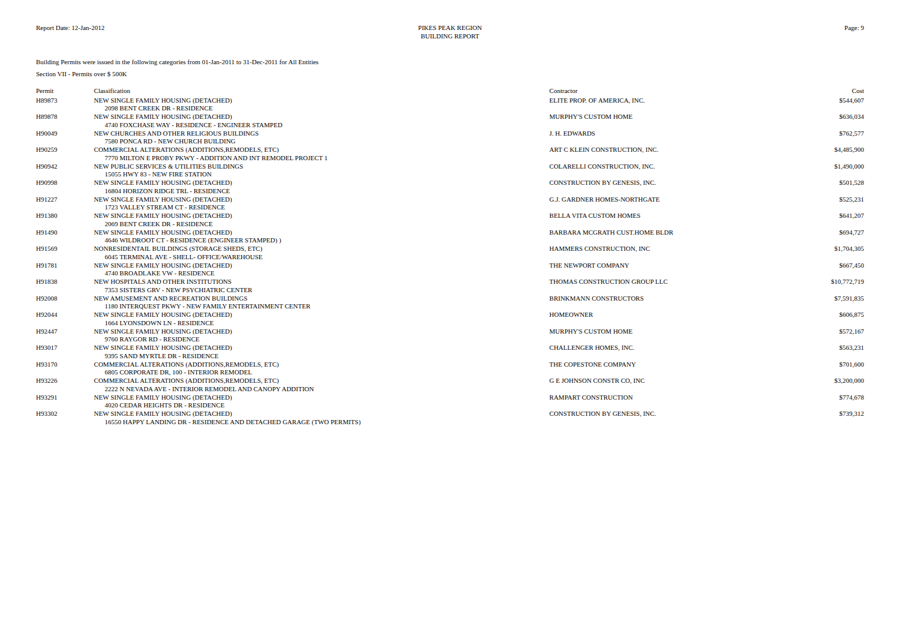Report Date: 12-Jan-2012 Page: 9
PIKES PEAK REGION
BUILDING REPORT
Building Permits were issued in the following categories from 01-Jan-2011 to 31-Dec-2011 for All Entities
Section VII - Permits over $ 500K
| Permit | Classification | Contractor | Cost |
| H89873 | NEW SINGLE FAMILY HOUSING (DETACHED) | ELITE PROP. OF AMERICA, INC. | $544,607 |
| | 2098 BENT CREEK DR - RESIDENCE |
| H89878 | NEW SINGLE FAMILY HOUSING (DETACHED) | MURPHY'S CUSTOM HOME | $636,034 |
| | 4740 FOXCHASE WAY - RESIDENCE - ENGINEER STAMPED |
| H90049 | NEW CHURCHES AND OTHER RELIGIOUS BUILDINGS | J. H. EDWARDS | $762,577 |
| | 7580 PONCA RD - NEW CHURCH BUILDING |
| H90259 | COMMERCIAL ALTERATIONS (ADDITIONS,REMODELS, ETC) | ART C KLEIN CONSTRUCTION, INC. | $4,485,900 |
| | 7770 MILTON E PROBY PKWY - ADDITION AND INT REMODEL PROJECT 1 |
| H90942 | NEW PUBLIC SERVICES & UTILITIES BUILDINGS | COLARELLI CONSTRUCTION, INC. | $1,490,000 |
| | 15055 HWY 83 - NEW FIRE STATION |
| H90998 | NEW SINGLE FAMILY HOUSING (DETACHED) | CONSTRUCTION BY GENESIS, INC. | $501,528 |
| | 16804 HORIZON RIDGE TRL - RESIDENCE |
| H91227 | NEW SINGLE FAMILY HOUSING (DETACHED) | G.J. GARDNER HOMES-NORTHGATE | $525,231 |
| | 1723 VALLEY STREAM CT - RESIDENCE |
| H91380 | NEW SINGLE FAMILY HOUSING (DETACHED) | BELLA VITA CUSTOM HOMES | $641,207 |
| | 2069 BENT CREEK DR - RESIDENCE |
| H91490 | NEW SINGLE FAMILY HOUSING (DETACHED) | BARBARA MCGRATH CUST.HOME BLDR | $694,727 |
| | 4646 WILDROOT CT - RESIDENCE (ENGINEER STAMPED) ) |
| H91569 | NONRESIDENTAIL BUILDINGS (STORAGE SHEDS, ETC) | HAMMERS CONSTRUCTION, INC | $1,704,305 |
| | 6045 TERMINAL AVE - SHELL- OFFICE/WAREHOUSE |
| H91781 | NEW SINGLE FAMILY HOUSING (DETACHED) | THE NEWPORT COMPANY | $667,450 |
| | 4740 BROADLAKE VW - RESIDENCE |
| H91838 | NEW HOSPITALS AND OTHER INSTITUTIONS | THOMAS CONSTRUCTION GROUP LLC | $10,772,719 |
| | 7353 SISTERS GRV - NEW PSYCHIATRIC CENTER |
| H92008 | NEW AMUSEMENT AND RECREATION BUILDINGS | BRINKMANN CONSTRUCTORS | $7,591,835 |
| | 1180 INTERQUEST PKWY - NEW FAMILY ENTERTAINMENT CENTER |
| H92044 | NEW SINGLE FAMILY HOUSING (DETACHED) | HOMEOWNER | $606,875 |
| | 1664 LYONSDOWN LN - RESIDENCE |
| H92447 | NEW SINGLE FAMILY HOUSING (DETACHED) | MURPHY'S CUSTOM HOME | $572,167 |
| | 9760 RAYGOR RD - RESIDENCE |
| H93017 | NEW SINGLE FAMILY HOUSING (DETACHED) | CHALLENGER HOMES, INC. | $563,231 |
| | 9395 SAND MYRTLE DR - RESIDENCE |
| H93170 | COMMERCIAL ALTERATIONS (ADDITIONS,REMODELS, ETC) | THE COPESTONE COMPANY | $701,600 |
| | 6805 CORPORATE DR, 100 - INTERIOR REMODEL |
| H93226 | COMMERCIAL ALTERATIONS (ADDITIONS,REMODELS, ETC) | G E JOHNSON CONSTR CO, INC | $3,200,000 |
| | 2222 N NEVADA AVE - INTERIOR REMODEL AND CANOPY ADDITION |
| H93291 | NEW SINGLE FAMILY HOUSING (DETACHED) | RAMPART CONSTRUCTION | $774,678 |
| | 4020 CEDAR HEIGHTS DR - RESIDENCE |
| H93302 | NEW SINGLE FAMILY HOUSING (DETACHED) | CONSTRUCTION BY GENESIS, INC. | $739,312 |
| | 16550 HAPPY LANDING DR - RESIDENCE AND DETACHED GARAGE (TWO PERMITS) |